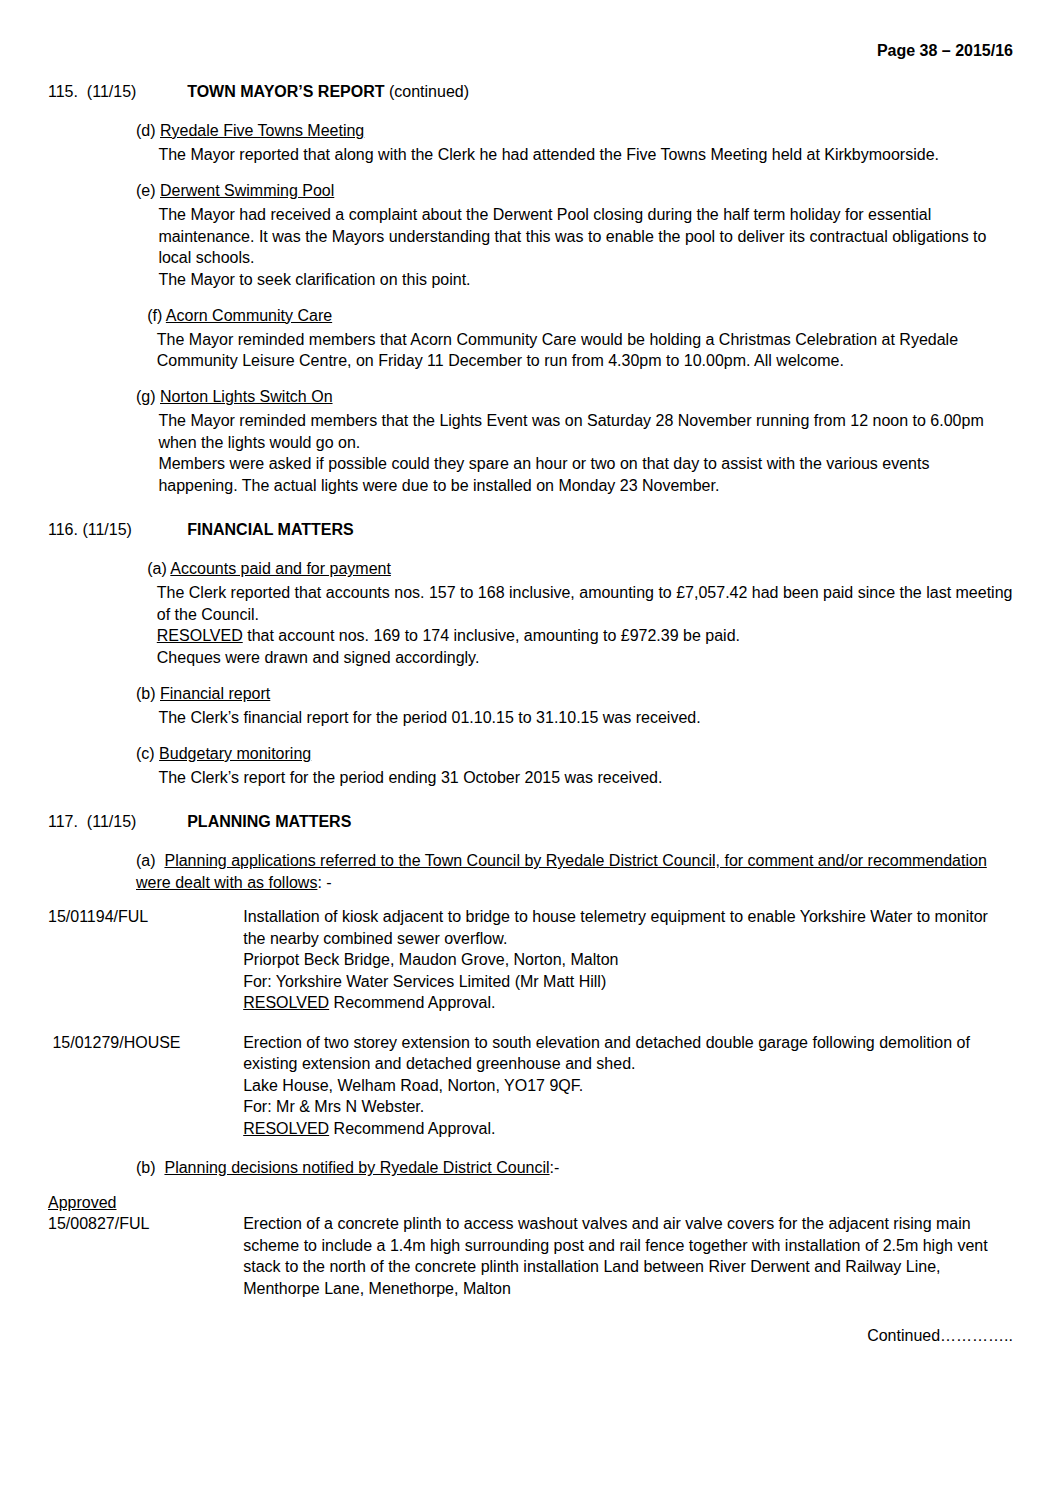Page 38 – 2015/16
115. (11/15) TOWN MAYOR’S REPORT (continued)
(d) Ryedale Five Towns Meeting
The Mayor reported that along with the Clerk he had attended the Five Towns Meeting held at Kirkbymoorside.
(e) Derwent Swimming Pool
The Mayor had received a complaint about the Derwent Pool closing during the half term holiday for essential maintenance. It was the Mayors understanding that this was to enable the pool to deliver its contractual obligations to local schools.
The Mayor to seek clarification on this point.
(f) Acorn Community Care
The Mayor reminded members that Acorn Community Care would be holding a Christmas Celebration at Ryedale Community Leisure Centre, on Friday 11 December to run from 4.30pm to 10.00pm. All welcome.
(g) Norton Lights Switch On
The Mayor reminded members that the Lights Event was on Saturday 28 November running from 12 noon to 6.00pm when the lights would go on.
Members were asked if possible could they spare an hour or two on that day to assist with the various events happening. The actual lights were due to be installed on Monday 23 November.
116. (11/15) FINANCIAL MATTERS
(a) Accounts paid and for payment
The Clerk reported that accounts nos. 157 to 168 inclusive, amounting to £7,057.42 had been paid since the last meeting of the Council.
RESOLVED that account nos. 169 to 174 inclusive, amounting to £972.39 be paid.
Cheques were drawn and signed accordingly.
(b) Financial report
The Clerk’s financial report for the period 01.10.15 to 31.10.15 was received.
(c) Budgetary monitoring
The Clerk’s report for the period ending 31 October 2015 was received.
117. (11/15) PLANNING MATTERS
(a) Planning applications referred to the Town Council by Ryedale District Council, for comment and/or recommendation were dealt with as follows: -
15/01194/FUL
Installation of kiosk adjacent to bridge to house telemetry equipment to enable Yorkshire Water to monitor the nearby combined sewer overflow.
Priorpot Beck Bridge, Maudon Grove, Norton, Malton
For: Yorkshire Water Services Limited (Mr Matt Hill)
RESOLVED Recommend Approval.
15/01279/HOUSE
Erection of two storey extension to south elevation and detached double garage following demolition of existing extension and detached greenhouse and shed.
Lake House, Welham Road, Norton, YO17 9QF.
For: Mr & Mrs N Webster.
RESOLVED Recommend Approval.
(b) Planning decisions notified by Ryedale District Council:-
Approved
15/00827/FUL
Erection of a concrete plinth to access washout valves and air valve covers for the adjacent rising main scheme to include a 1.4m high surrounding post and rail fence together with installation of 2.5m high vent stack to the north of the concrete plinth installation Land between River Derwent and Railway Line, Menthorpe Lane, Menethorpe, Malton
Continued…………..